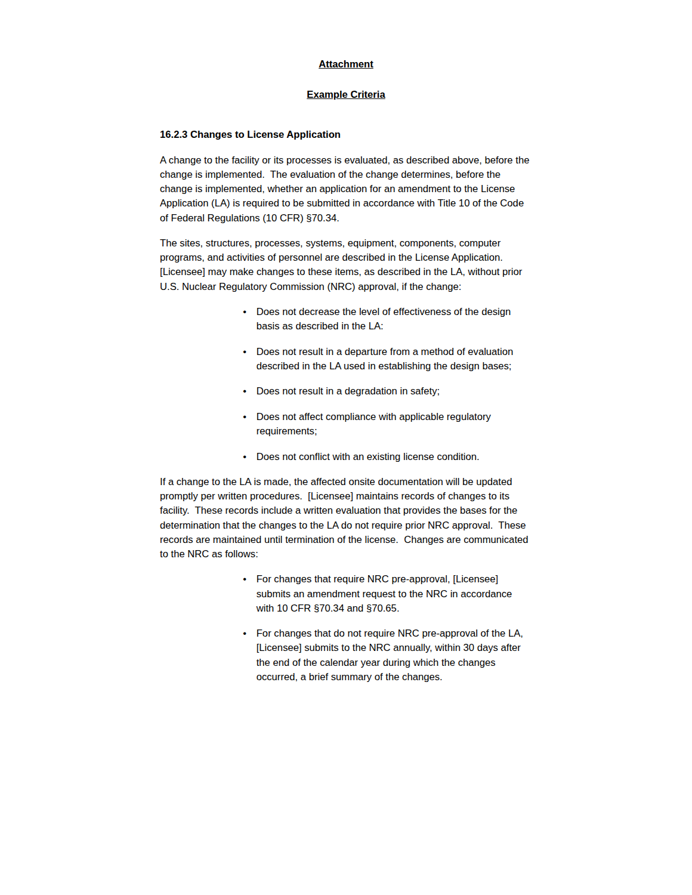Attachment
Example Criteria
16.2.3 Changes to License Application
A change to the facility or its processes is evaluated, as described above, before the change is implemented. The evaluation of the change determines, before the change is implemented, whether an application for an amendment to the License Application (LA) is required to be submitted in accordance with Title 10 of the Code of Federal Regulations (10 CFR) §70.34.
The sites, structures, processes, systems, equipment, components, computer programs, and activities of personnel are described in the License Application. [Licensee] may make changes to these items, as described in the LA, without prior U.S. Nuclear Regulatory Commission (NRC) approval, if the change:
Does not decrease the level of effectiveness of the design basis as described in the LA:
Does not result in a departure from a method of evaluation described in the LA used in establishing the design bases;
Does not result in a degradation in safety;
Does not affect compliance with applicable regulatory requirements;
Does not conflict with an existing license condition.
If a change to the LA is made, the affected onsite documentation will be updated promptly per written procedures. [Licensee] maintains records of changes to its facility. These records include a written evaluation that provides the bases for the determination that the changes to the LA do not require prior NRC approval. These records are maintained until termination of the license. Changes are communicated to the NRC as follows:
For changes that require NRC pre-approval, [Licensee] submits an amendment request to the NRC in accordance with 10 CFR §70.34 and §70.65.
For changes that do not require NRC pre-approval of the LA, [Licensee] submits to the NRC annually, within 30 days after the end of the calendar year during which the changes occurred, a brief summary of the changes.